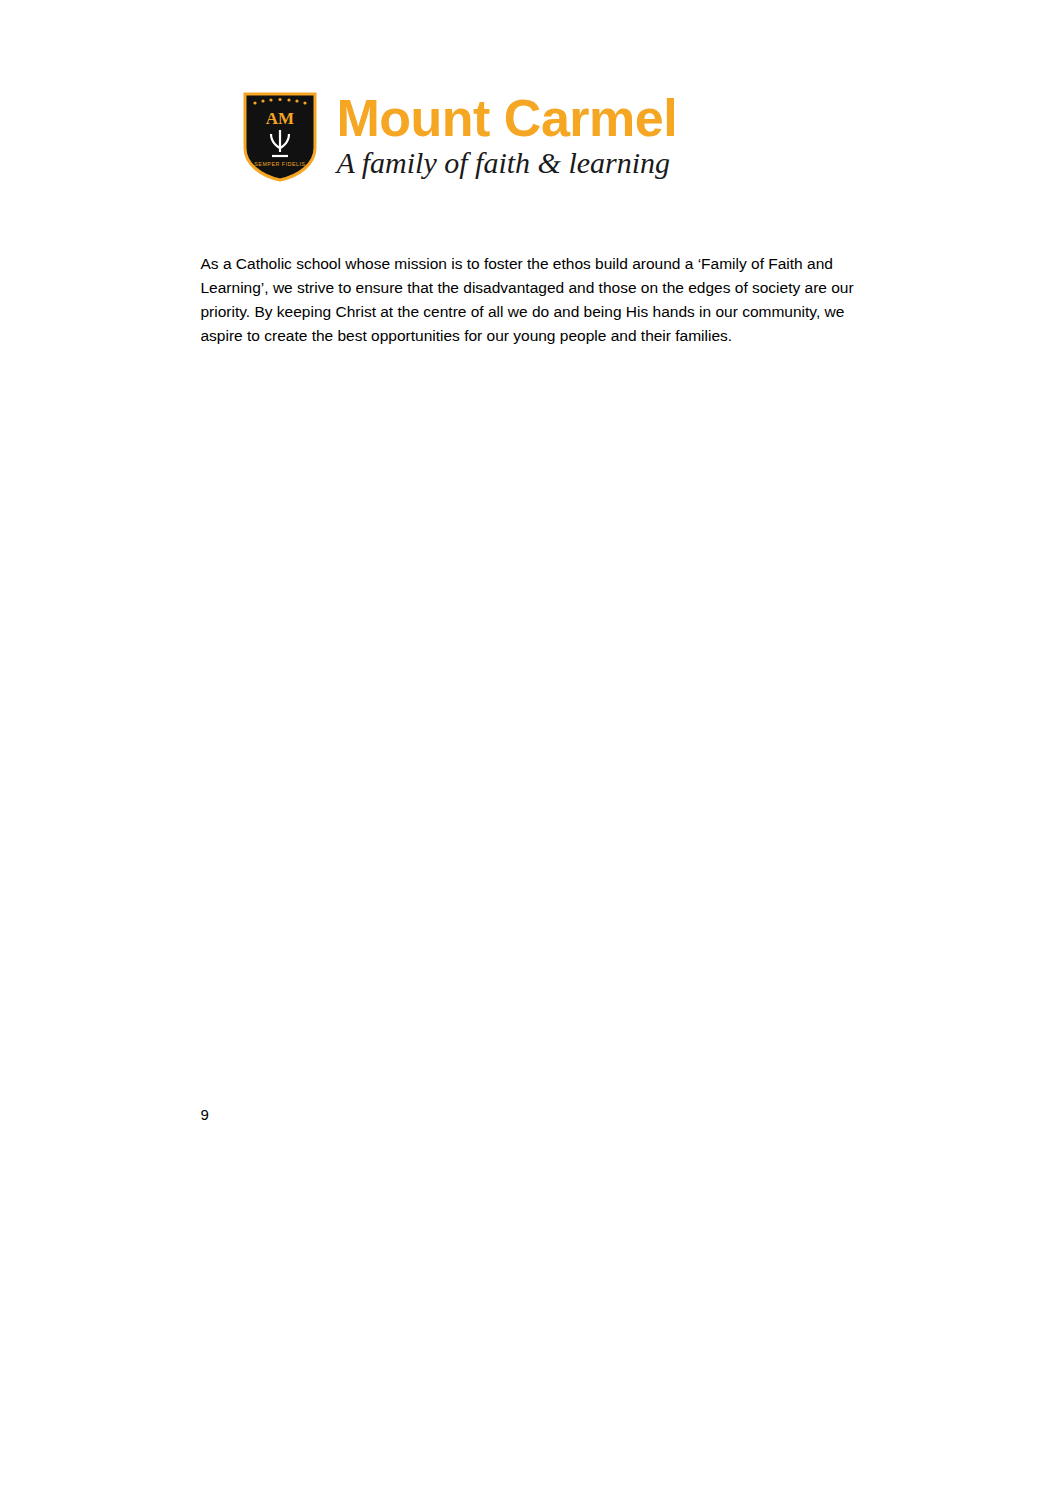AM SEMPER FIDELIS
Mount Carmel A family of faith & learning
As a Catholic school whose mission is to foster the ethos build around a ‘Family of Faith and Learning’, we strive to ensure that the disadvantaged and those on the edges of society are our priority. By keeping Christ at the centre of all we do and being His hands in our community, we aspire to create the best opportunities for our young people and their families.
9